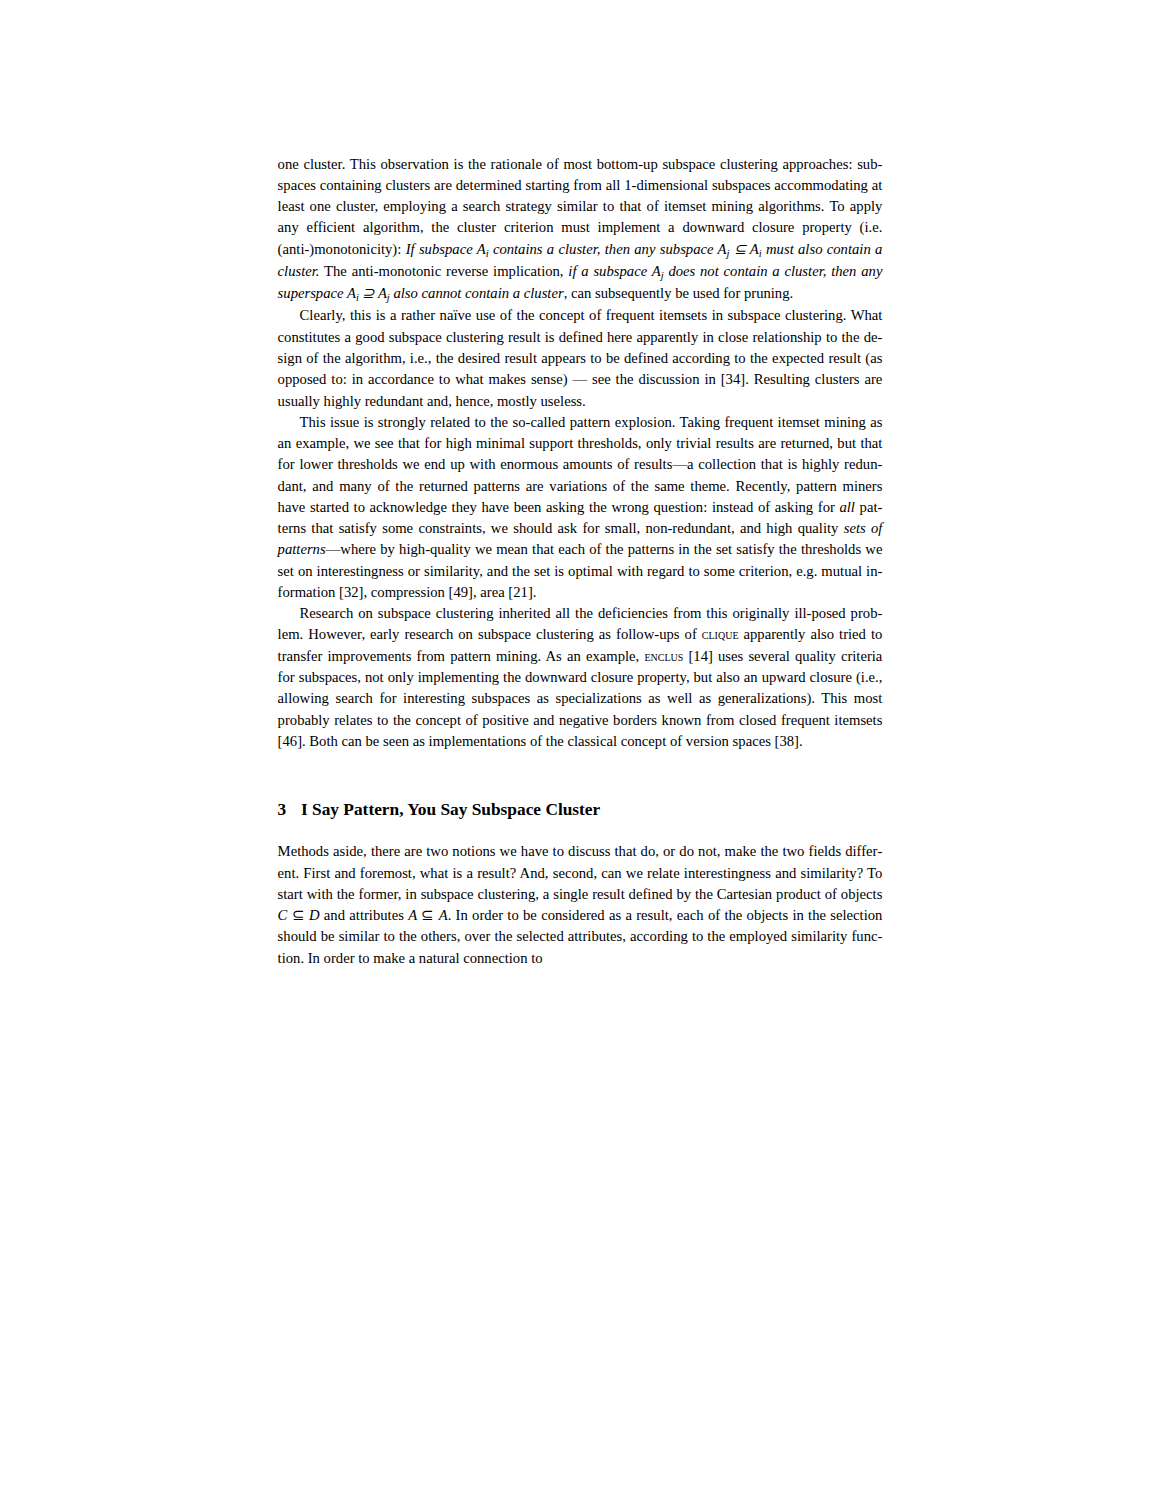one cluster. This observation is the rationale of most bottom-up subspace clustering approaches: subspaces containing clusters are determined starting from all 1-dimensional subspaces accommodating at least one cluster, employing a search strategy similar to that of itemset mining algorithms. To apply any efficient algorithm, the cluster criterion must implement a downward closure property (i.e. (anti-)monotonicity): If subspace Ai contains a cluster, then any subspace Aj ⊆ Ai must also contain a cluster. The anti-monotonic reverse implication, if a subspace Aj does not contain a cluster, then any superspace Ai ⊇ Aj also cannot contain a cluster, can subsequently be used for pruning.
Clearly, this is a rather naïve use of the concept of frequent itemsets in subspace clustering. What constitutes a good subspace clustering result is defined here apparently in close relationship to the design of the algorithm, i.e., the desired result appears to be defined according to the expected result (as opposed to: in accordance to what makes sense) — see the discussion in [34]. Resulting clusters are usually highly redundant and, hence, mostly useless.
This issue is strongly related to the so-called pattern explosion. Taking frequent itemset mining as an example, we see that for high minimal support thresholds, only trivial results are returned, but that for lower thresholds we end up with enormous amounts of results—a collection that is highly redundant, and many of the returned patterns are variations of the same theme. Recently, pattern miners have started to acknowledge they have been asking the wrong question: instead of asking for all patterns that satisfy some constraints, we should ask for small, non-redundant, and high quality sets of patterns—where by high-quality we mean that each of the patterns in the set satisfy the thresholds we set on interestingness or similarity, and the set is optimal with regard to some criterion, e.g. mutual information [32], compression [49], area [21].
Research on subspace clustering inherited all the deficiencies from this originally ill-posed problem. However, early research on subspace clustering as follow-ups of clique apparently also tried to transfer improvements from pattern mining. As an example, enclus [14] uses several quality criteria for subspaces, not only implementing the downward closure property, but also an upward closure (i.e., allowing search for interesting subspaces as specializations as well as generalizations). This most probably relates to the concept of positive and negative borders known from closed frequent itemsets [46]. Both can be seen as implementations of the classical concept of version spaces [38].
3 I Say Pattern, You Say Subspace Cluster
Methods aside, there are two notions we have to discuss that do, or do not, make the two fields different. First and foremost, what is a result? And, second, can we relate interestingness and similarity? To start with the former, in subspace clustering, a single result defined by the Cartesian product of objects C ⊆ D and attributes A ⊆ A. In order to be considered as a result, each of the objects in the selection should be similar to the others, over the selected attributes, according to the employed similarity function. In order to make a natural connection to